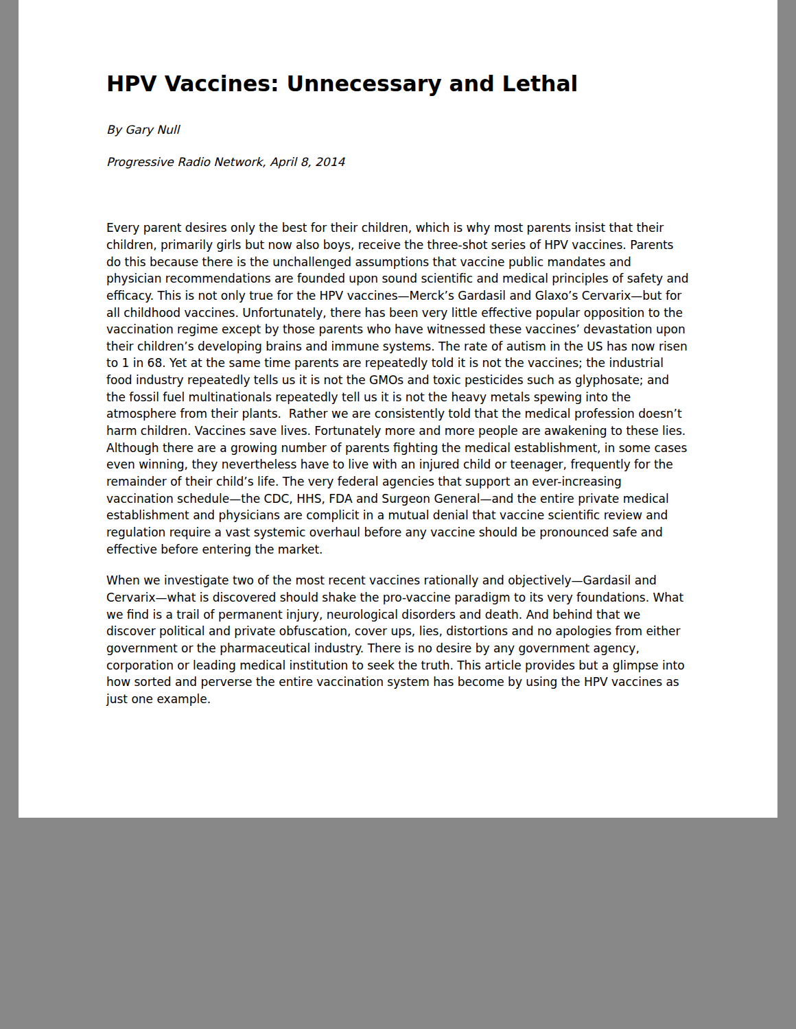HPV Vaccines: Unnecessary and Lethal
By Gary Null
Progressive Radio Network, April 8, 2014
Every parent desires only the best for their children, which is why most parents insist that their children, primarily girls but now also boys, receive the three-shot series of HPV vaccines. Parents do this because there is the unchallenged assumptions that vaccine public mandates and physician recommendations are founded upon sound scientific and medical principles of safety and efficacy. This is not only true for the HPV vaccines—Merck’s Gardasil and Glaxo’s Cervarix—but for all childhood vaccines. Unfortunately, there has been very little effective popular opposition to the vaccination regime except by those parents who have witnessed these vaccines’ devastation upon their children’s developing brains and immune systems. The rate of autism in the US has now risen to 1 in 68. Yet at the same time parents are repeatedly told it is not the vaccines; the industrial food industry repeatedly tells us it is not the GMOs and toxic pesticides such as glyphosate; and the fossil fuel multinationals repeatedly tell us it is not the heavy metals spewing into the atmosphere from their plants. Rather we are consistently told that the medical profession doesn’t harm children. Vaccines save lives. Fortunately more and more people are awakening to these lies. Although there are a growing number of parents fighting the medical establishment, in some cases even winning, they nevertheless have to live with an injured child or teenager, frequently for the remainder of their child’s life. The very federal agencies that support an ever-increasing vaccination schedule—the CDC, HHS, FDA and Surgeon General—and the entire private medical establishment and physicians are complicit in a mutual denial that vaccine scientific review and regulation require a vast systemic overhaul before any vaccine should be pronounced safe and effective before entering the market.
When we investigate two of the most recent vaccines rationally and objectively—Gardasil and Cervarix—what is discovered should shake the pro-vaccine paradigm to its very foundations. What we find is a trail of permanent injury, neurological disorders and death. And behind that we discover political and private obfuscation, cover ups, lies, distortions and no apologies from either government or the pharmaceutical industry. There is no desire by any government agency, corporation or leading medical institution to seek the truth. This article provides but a glimpse into how sorted and perverse the entire vaccination system has become by using the HPV vaccines as just one example.